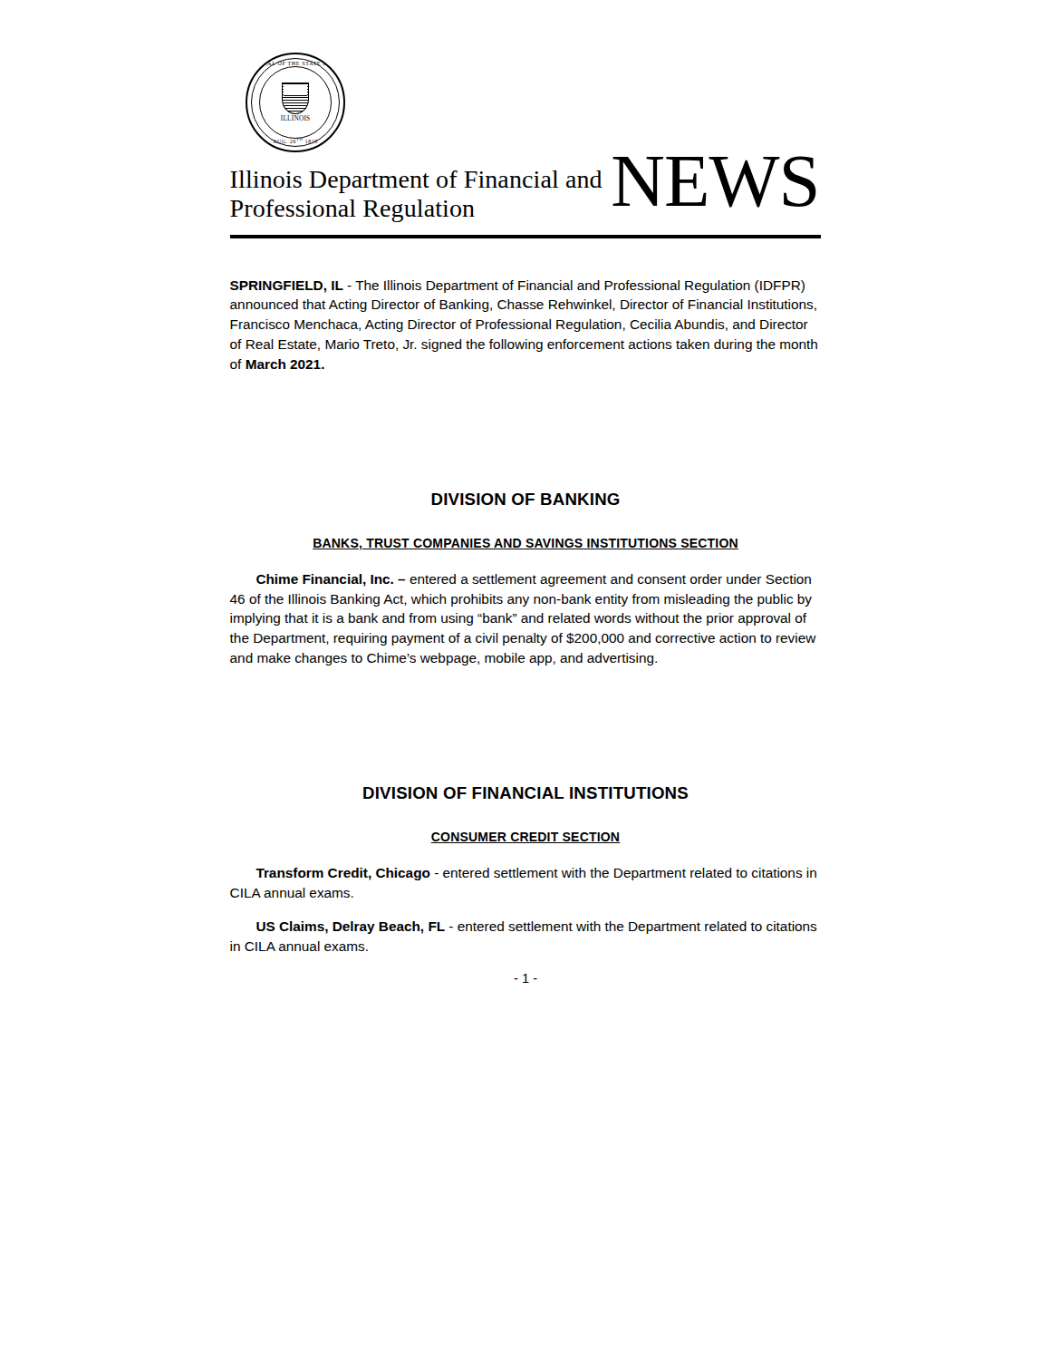Seal of the State of
ILLINOIS
Aug. 26th 1818
NEWS
Illinois Department of Financial and
Professional Regulation
SPRINGFIELD, IL - The Illinois Department of Financial and Professional Regulation (IDFPR) announced that Acting Director of Banking, Chasse Rehwinkel, Director of Financial Institutions, Francisco Menchaca, Acting Director of Professional Regulation, Cecilia Abundis, and Director of Real Estate, Mario Treto, Jr. signed the following enforcement actions taken during the month of March 2021.
DIVISION OF BANKING
BANKS, TRUST COMPANIES AND SAVINGS INSTITUTIONS SECTION
Chime Financial, Inc. – entered a settlement agreement and consent order under Section 46 of the Illinois Banking Act, which prohibits any non-bank entity from misleading the public by implying that it is a bank and from using “bank” and related words without the prior approval of the Department, requiring payment of a civil penalty of $200,000 and corrective action to review and make changes to Chime’s webpage, mobile app, and advertising.
DIVISION OF FINANCIAL INSTITUTIONS
CONSUMER CREDIT SECTION
Transform Credit, Chicago - entered settlement with the Department related to citations in CILA annual exams.
US Claims, Delray Beach, FL - entered settlement with the Department related to citations in CILA annual exams.
- 1 -